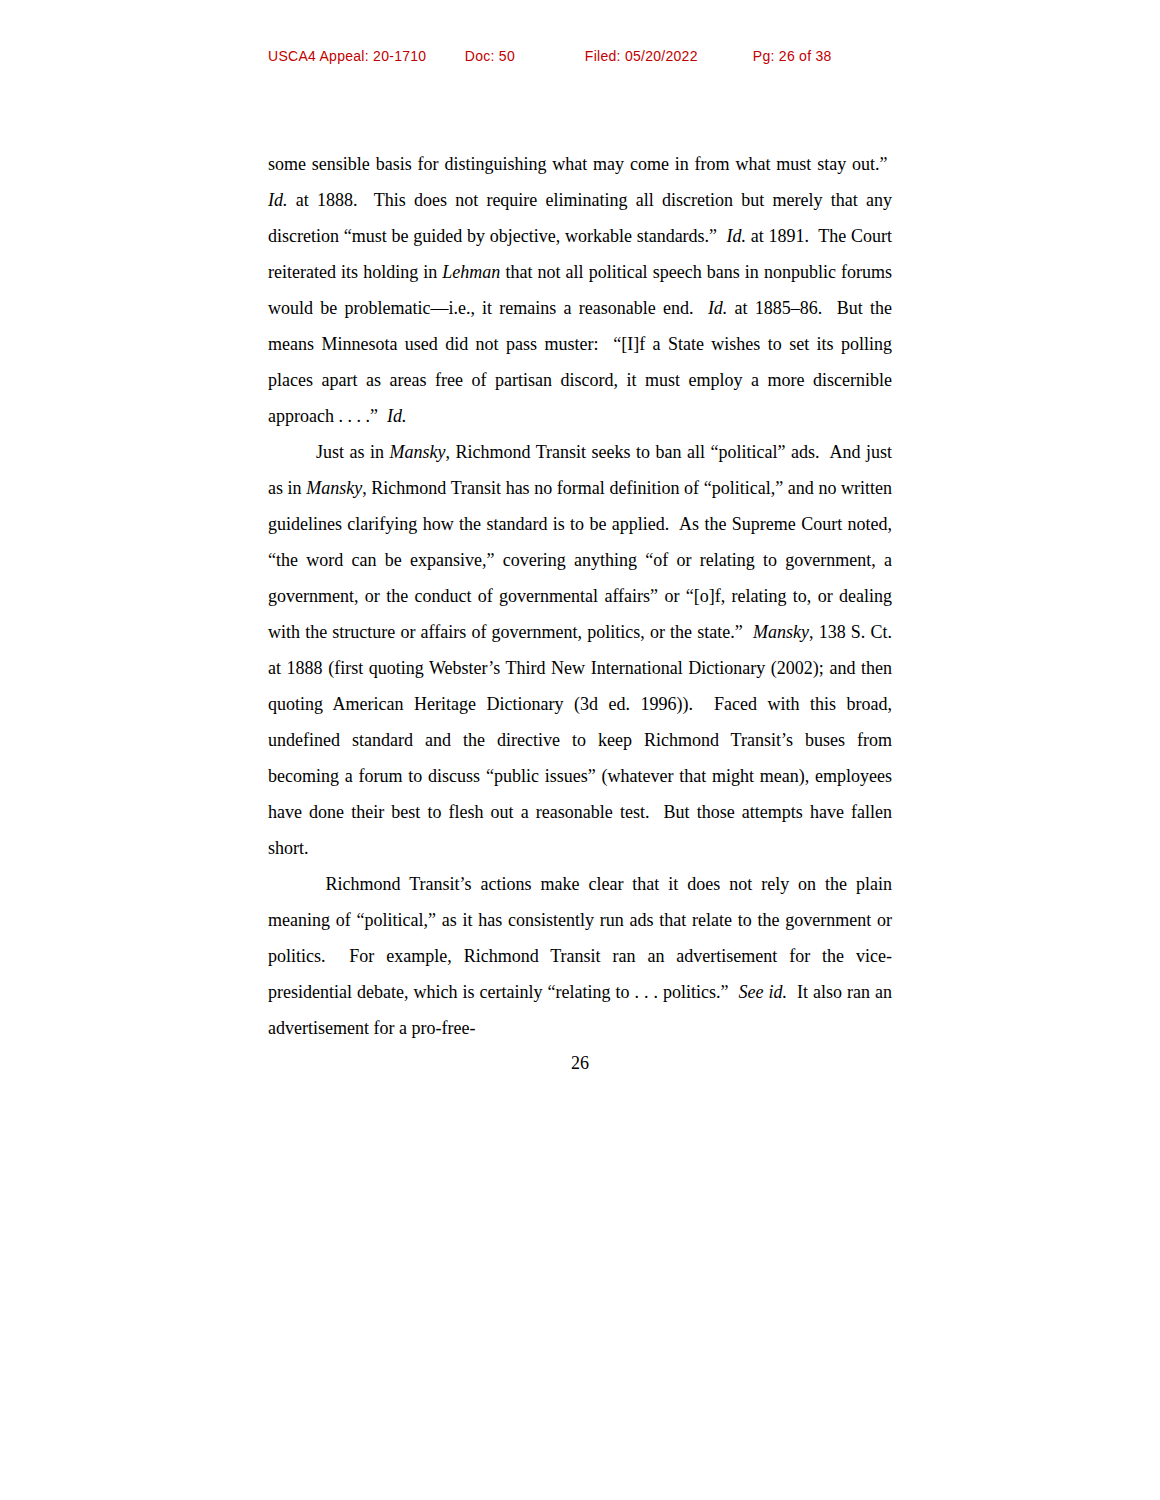USCA4 Appeal: 20-1710 Doc: 50 Filed: 05/20/2022 Pg: 26 of 38
some sensible basis for distinguishing what may come in from what must stay out.” Id. at 1888. This does not require eliminating all discretion but merely that any discretion “must be guided by objective, workable standards.” Id. at 1891. The Court reiterated its holding in Lehman that not all political speech bans in nonpublic forums would be problematic—i.e., it remains a reasonable end. Id. at 1885–86. But the means Minnesota used did not pass muster: “[I]f a State wishes to set its polling places apart as areas free of partisan discord, it must employ a more discernible approach . . . .” Id.
Just as in Mansky, Richmond Transit seeks to ban all “political” ads. And just as in Mansky, Richmond Transit has no formal definition of “political,” and no written guidelines clarifying how the standard is to be applied. As the Supreme Court noted, “the word can be expansive,” covering anything “of or relating to government, a government, or the conduct of governmental affairs” or “[o]f, relating to, or dealing with the structure or affairs of government, politics, or the state.” Mansky, 138 S. Ct. at 1888 (first quoting Webster’s Third New International Dictionary (2002); and then quoting American Heritage Dictionary (3d ed. 1996)). Faced with this broad, undefined standard and the directive to keep Richmond Transit’s buses from becoming a forum to discuss “public issues” (whatever that might mean), employees have done their best to flesh out a reasonable test. But those attempts have fallen short.
Richmond Transit’s actions make clear that it does not rely on the plain meaning of “political,” as it has consistently run ads that relate to the government or politics. For example, Richmond Transit ran an advertisement for the vice-presidential debate, which is certainly “relating to . . . politics.” See id. It also ran an advertisement for a pro-free-
26